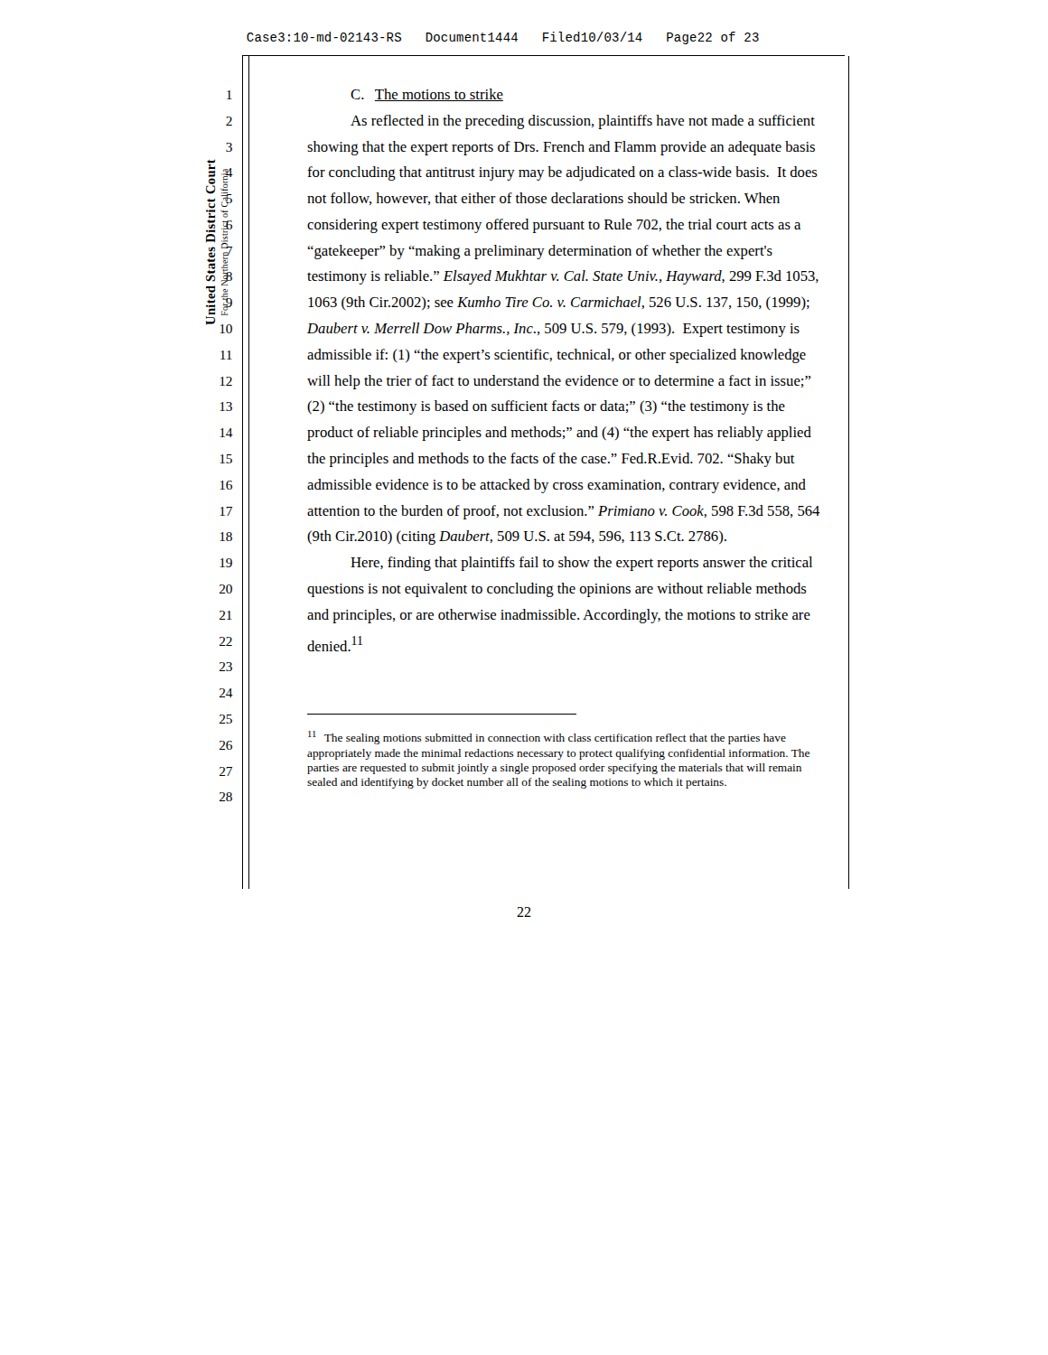Case3:10-md-02143-RS Document1444 Filed10/03/14 Page22 of 23
1
2
3
4
5
6
7
8
9
10
11
12
13
14
15
16
17
18
19
20
21
22
23
24
25
26
27
28
United States District CourtFor the Northern District of California
C. The motions to strike
As reflected in the preceding discussion, plaintiffs have not made a sufficient showing that the expert reports of Drs. French and Flamm provide an adequate basis for concluding that antitrust injury may be adjudicated on a class-wide basis. It does not follow, however, that either of those declarations should be stricken. When considering expert testimony offered pursuant to Rule 702, the trial court acts as a “gatekeeper” by “making a preliminary determination of whether the expert's testimony is reliable.” Elsayed Mukhtar v. Cal. State Univ., Hayward, 299 F.3d 1053, 1063 (9th Cir.2002); see Kumho Tire Co. v. Carmichael, 526 U.S. 137, 150, (1999); Daubert v. Merrell Dow Pharms., Inc., 509 U.S. 579, (1993). Expert testimony is admissible if: (1) “the expert’s scientific, technical, or other specialized knowledge will help the trier of fact to understand the evidence or to determine a fact in issue;” (2) “the testimony is based on sufficient facts or data;” (3) “the testimony is the product of reliable principles and methods;” and (4) “the expert has reliably applied the principles and methods to the facts of the case.” Fed.R.Evid. 702. “Shaky but admissible evidence is to be attacked by cross examination, contrary evidence, and attention to the burden of proof, not exclusion.” Primiano v. Cook, 598 F.3d 558, 564 (9th Cir.2010) (citing Daubert, 509 U.S. at 594, 596, 113 S.Ct. 2786).
Here, finding that plaintiffs fail to show the expert reports answer the critical questions is not equivalent to concluding the opinions are without reliable methods and principles, or are otherwise inadmissible. Accordingly, the motions to strike are denied.11
11 The sealing motions submitted in connection with class certification reflect that the parties have appropriately made the minimal redactions necessary to protect qualifying confidential information. The parties are requested to submit jointly a single proposed order specifying the materials that will remain sealed and identifying by docket number all of the sealing motions to which it pertains.
22